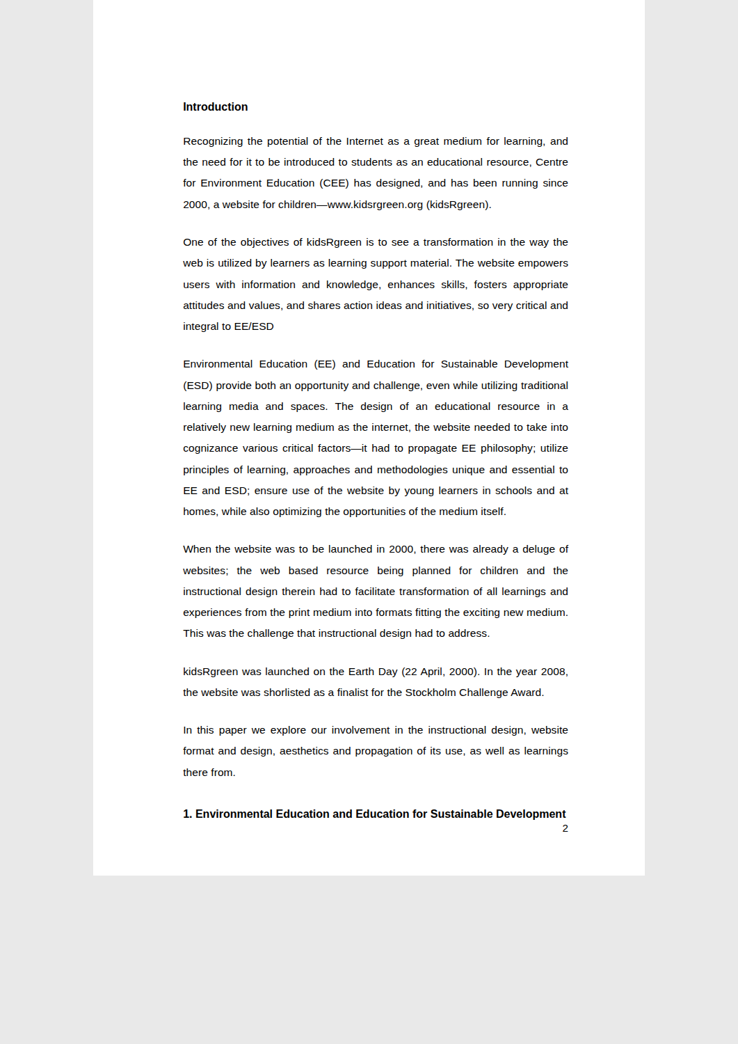Introduction
Recognizing the potential of the Internet as a great medium for learning, and the need for it to be introduced to students as an educational resource, Centre for Environment Education (CEE) has designed, and has been running since 2000, a website for children—www.kidsrgreen.org (kidsRgreen).
One of the objectives of kidsRgreen is to see a transformation in the way the web is utilized by learners as learning support material. The website empowers users with information and knowledge, enhances skills, fosters appropriate attitudes and values, and shares action ideas and initiatives, so very critical and integral to EE/ESD
Environmental Education (EE) and Education for Sustainable Development (ESD) provide both an opportunity and challenge, even while utilizing traditional learning media and spaces. The design of an educational resource in a relatively new learning medium as the internet, the website needed to take into cognizance various critical factors—it had to propagate EE philosophy; utilize principles of learning, approaches and methodologies unique and essential to EE and ESD; ensure use of the website by young learners in schools and at homes, while also optimizing the opportunities of the medium itself.
When the website was to be launched in 2000, there was already a deluge of websites; the web based resource being planned for children and the instructional design therein had to facilitate transformation of all learnings and experiences from the print medium into formats fitting the exciting new medium. This was the challenge that instructional design had to address.
kidsRgreen was launched on the Earth Day (22 April, 2000). In the year 2008, the website was shorlisted as a finalist for the Stockholm Challenge Award.
In this paper we explore our involvement in the instructional design, website format and design, aesthetics and propagation of its use, as well as learnings there from.
1. Environmental Education and Education for Sustainable Development
2